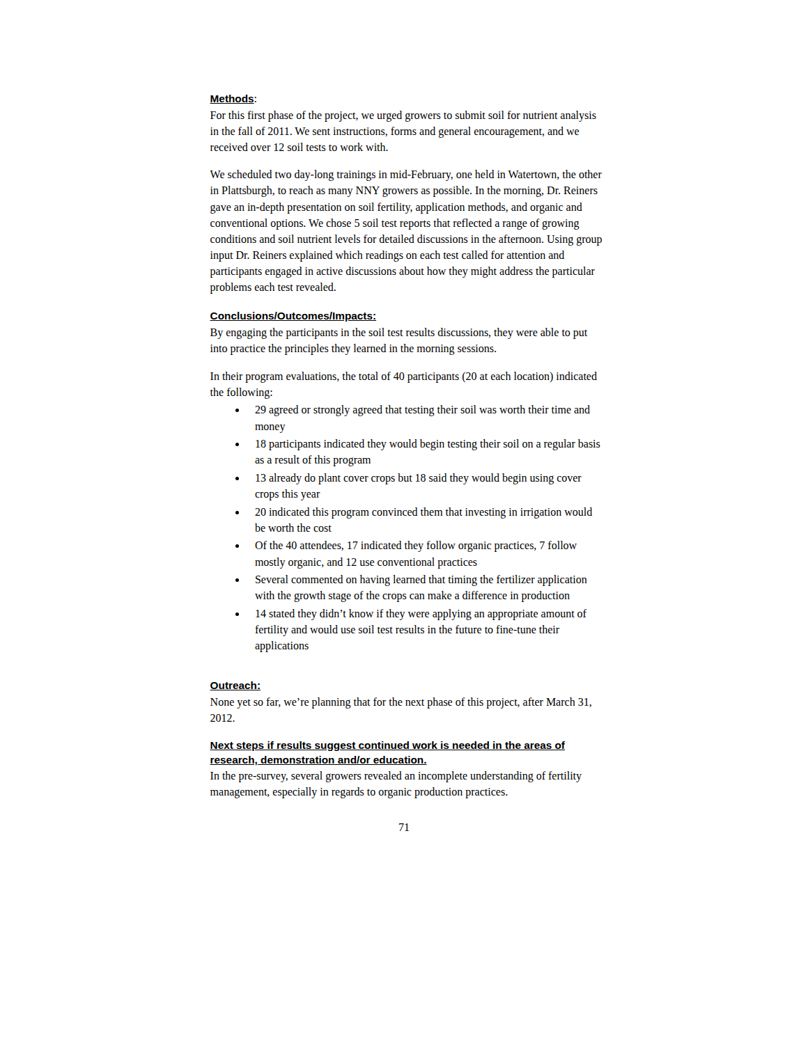Methods
:
For this first phase of the project, we urged growers to submit soil for nutrient analysis in the fall of 2011. We sent instructions, forms and general encouragement, and we received over 12 soil tests to work with.
We scheduled two day-long trainings in mid-February, one held in Watertown, the other in Plattsburgh, to reach as many NNY growers as possible. In the morning, Dr. Reiners gave an in-depth presentation on soil fertility, application methods, and organic and conventional options. We chose 5 soil test reports that reflected a range of growing conditions and soil nutrient levels for detailed discussions in the afternoon. Using group input Dr. Reiners explained which readings on each test called for attention and participants engaged in active discussions about how they might address the particular problems each test revealed.
Conclusions/Outcomes/Impacts:
By engaging the participants in the soil test results discussions, they were able to put into practice the principles they learned in the morning sessions.
In their program evaluations, the total of 40 participants (20 at each location) indicated the following:
29 agreed or strongly agreed that testing their soil was worth their time and money
18 participants indicated they would begin testing their soil on a regular basis as a result of this program
13 already do plant cover crops but 18 said they would begin using cover crops this year
20 indicated this program convinced them that investing in irrigation would be worth the cost
Of the 40 attendees, 17 indicated they follow organic practices, 7 follow mostly organic, and 12 use conventional practices
Several commented on having learned that timing the fertilizer application with the growth stage of the crops can make a difference in production
14 stated they didn’t know if they were applying an appropriate amount of fertility and would use soil test results in the future to fine-tune their applications
Outreach:
None yet so far, we’re planning that for the next phase of this project, after March 31, 2012.
Next steps if results suggest continued work is needed in the areas of research, demonstration and/or education.
In the pre-survey, several growers revealed an incomplete understanding of fertility management, especially in regards to organic production practices.
71